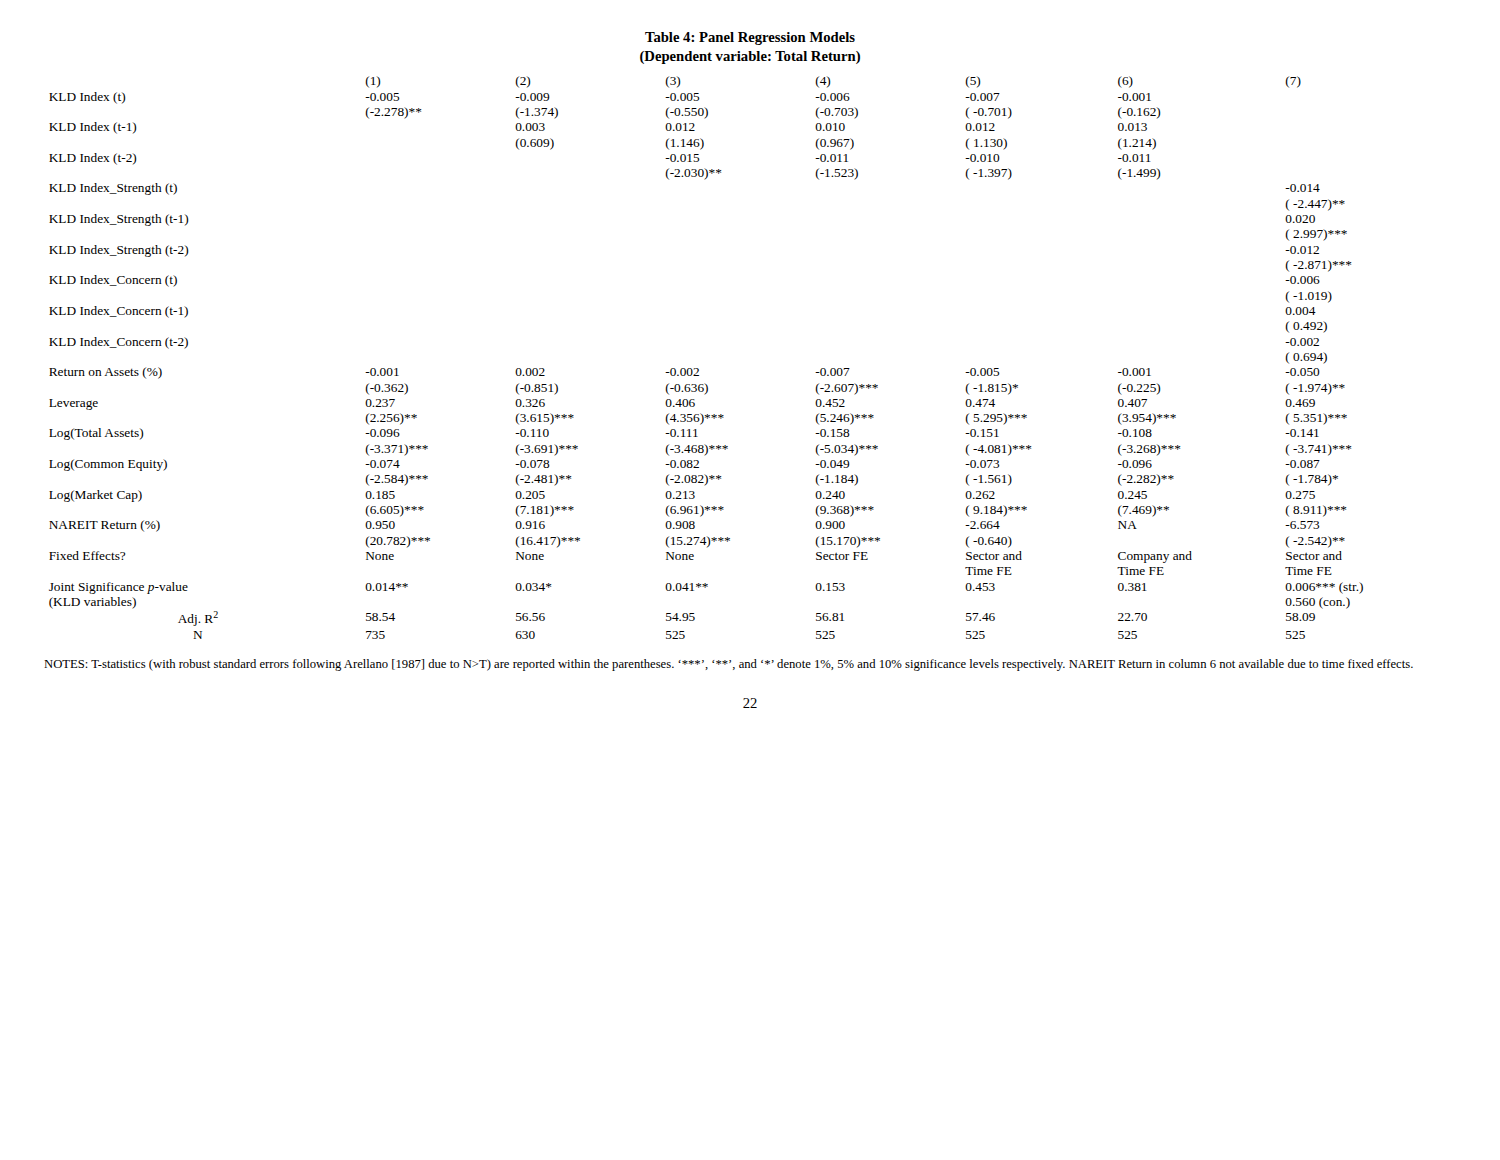Table 4: Panel Regression Models
(Dependent variable: Total Return)
| | (1) | (2) | (3) | (4) | (5) | (6) | (7) |
| --- | --- | --- | --- | --- | --- | --- | --- |
| KLD Index (t) | -0.005 (-2.278)** | -0.009 (-1.374) | -0.005 (-0.550) | -0.006 (-0.703) | -0.007 ( -0.701) | -0.001 (-0.162) | |
| KLD Index (t-1) | | 0.003 (0.609) | 0.012 (1.146) | 0.010 (0.967) | 0.012 ( 1.130) | 0.013 (1.214) | |
| KLD Index (t-2) | | | -0.015 (-2.030)** | -0.011 (-1.523) | -0.010 ( -1.397) | -0.011 (-1.499) | |
| KLD Index_Strength (t) | | | | | | | -0.014 ( -2.447)** |
| KLD Index_Strength (t-1) | | | | | | | 0.020 ( 2.997)*** |
| KLD Index_Strength (t-2) | | | | | | | -0.012 ( -2.871)*** |
| KLD Index_Concern (t) | | | | | | | -0.006 ( -1.019) |
| KLD Index_Concern (t-1) | | | | | | | 0.004 ( 0.492) |
| KLD Index_Concern (t-2) | | | | | | | -0.002 ( 0.694) |
| Return on Assets (%) | -0.001 (-0.362) | 0.002 (-0.851) | -0.002 (-0.636) | -0.007 (-2.607)*** | -0.005 ( -1.815)* | -0.001 (-0.225) | -0.050 ( -1.974)** |
| Leverage | 0.237 (2.256)** | 0.326 (3.615)*** | 0.406 (4.356)*** | 0.452 (5.246)*** | 0.474 ( 5.295)*** | 0.407 (3.954)*** | 0.469 ( 5.351)*** |
| Log(Total Assets) | -0.096 (-3.371)*** | -0.110 (-3.691)*** | -0.111 (-3.468)*** | -0.158 (-5.034)*** | -0.151 ( -4.081)*** | -0.108 (-3.268)*** | -0.141 ( -3.741)*** |
| Log(Common Equity) | -0.074 (-2.584)*** | -0.078 (-2.481)** | -0.082 (-2.082)** | -0.049 (-1.184) | -0.073 ( -1.561) | -0.096 (-2.282)** | -0.087 ( -1.784)* |
| Log(Market Cap) | 0.185 (6.605)*** | 0.205 (7.181)*** | 0.213 (6.961)*** | 0.240 (9.368)*** | 0.262 ( 9.184)*** | 0.245 (7.469)** | 0.275 ( 8.911)*** |
| NAREIT Return (%) | 0.950 (20.782)*** | 0.916 (16.417)*** | 0.908 (15.274)*** | 0.900 (15.170)*** | -2.664 ( -0.640) | NA | -6.573 ( -2.542)** |
| Fixed Effects? | None | None | None | Sector FE | Sector and Time FE | Company and Time FE | Sector and Time FE |
| Joint Significance p -value (KLD variables) | 0.014** | 0.034* | 0.041** | 0.153 | 0.453 | 0.381 | 0.006*** (str.) 0.560 (con.) |
| Adj. R 2 | 58.54 | 56.56 | 54.95 | 56.81 | 57.46 | 22.70 | 58.09 |
| N | 735 | 630 | 525 | 525 | 525 | 525 | 525 |
NOTES: T-statistics (with robust standard errors following Arellano [1987] due to N>T) are reported within the parentheses. ‘***’, ‘**’, and ‘*’ denote 1%, 5% and 10% significance levels respectively. NAREIT Return in column 6 not available due to time fixed effects.
22